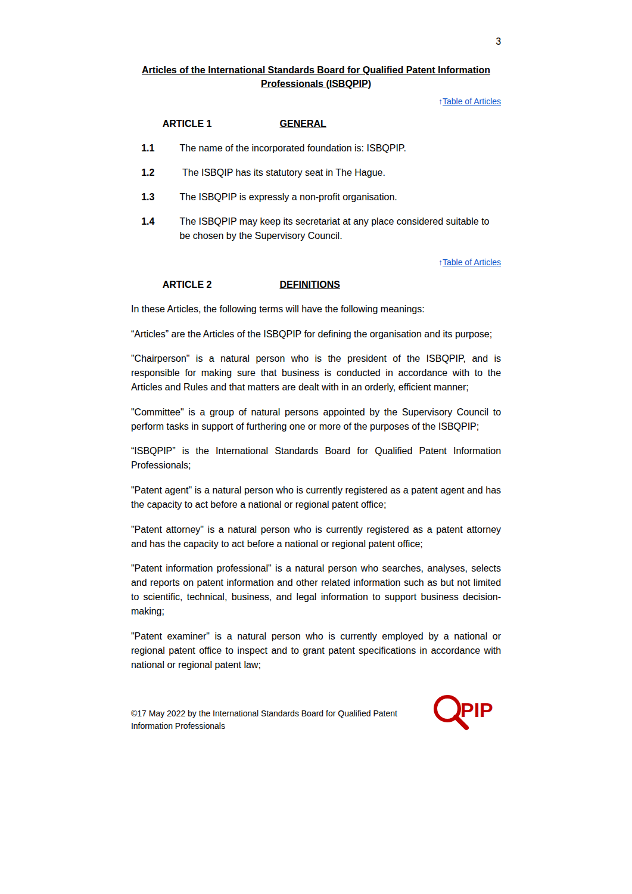3
Articles of the International Standards Board for Qualified Patent Information
Professionals (ISBQPIP)
↑Table of Articles
ARTICLE 1 GENERAL
1.1 The name of the incorporated foundation is: ISBQPIP.
1.2 The ISBQIP has its statutory seat in The Hague.
1.3 The ISBQPIP is expressly a non-profit organisation.
1.4 The ISBQPIP may keep its secretariat at any place considered suitable to be chosen by the Supervisory Council.
↑Table of Articles
ARTICLE 2 DEFINITIONS
In these Articles, the following terms will have the following meanings:
“Articles” are the Articles of the ISBQPIP for defining the organisation and its purpose;
"Chairperson" is a natural person who is the president of the ISBQPIP, and is responsible for making sure that business is conducted in accordance with to the Articles and Rules and that matters are dealt with in an orderly, efficient manner;
"Committee" is a group of natural persons appointed by the Supervisory Council to perform tasks in support of furthering one or more of the purposes of the ISBQPIP;
“ISBQPIP” is the International Standards Board for Qualified Patent Information Professionals;
"Patent agent" is a natural person who is currently registered as a patent agent and has the capacity to act before a national or regional patent office;
"Patent attorney" is a natural person who is currently registered as a patent attorney and has the capacity to act before a national or regional patent office;
"Patent information professional" is a natural person who searches, analyses, selects and reports on patent information and other related information such as but not limited to scientific, technical, business, and legal information to support business decision-making;
"Patent examiner" is a natural person who is currently employed by a national or regional patent office to inspect and to grant patent specifications in accordance with national or regional patent law;
©17 May 2022 by the International Standards Board for Qualified Patent Information Professionals
PIP